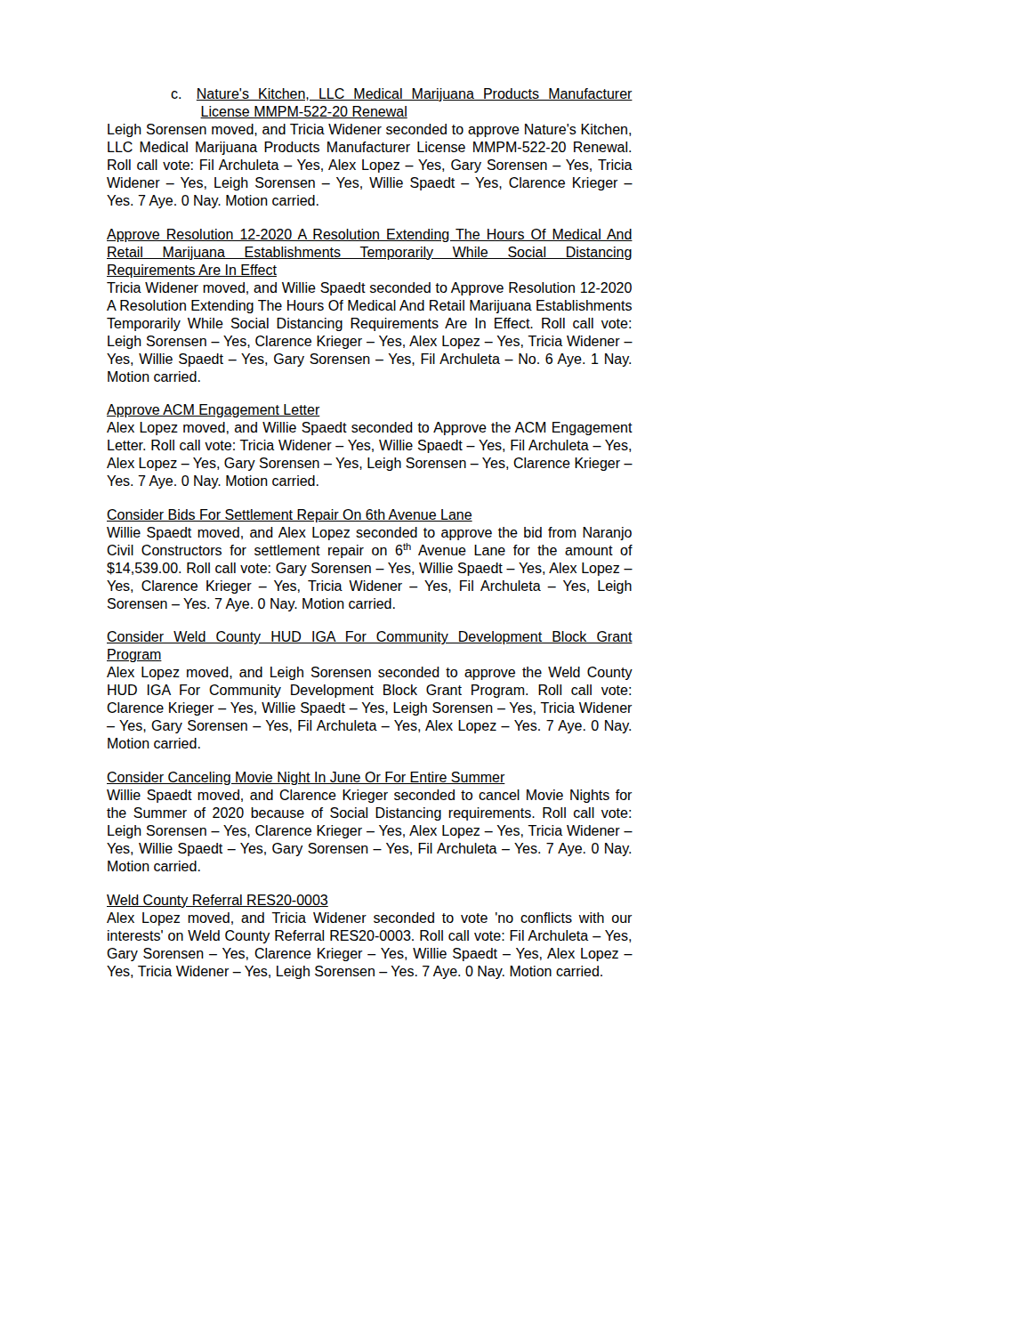c. Nature's Kitchen, LLC Medical Marijuana Products Manufacturer License MMPM-522-20 Renewal
Leigh Sorensen moved, and Tricia Widener seconded to approve Nature's Kitchen, LLC Medical Marijuana Products Manufacturer License MMPM-522-20 Renewal. Roll call vote: Fil Archuleta – Yes, Alex Lopez – Yes, Gary Sorensen – Yes, Tricia Widener – Yes, Leigh Sorensen – Yes, Willie Spaedt – Yes, Clarence Krieger – Yes. 7 Aye. 0 Nay. Motion carried.
Approve Resolution 12-2020 A Resolution Extending The Hours Of Medical And Retail Marijuana Establishments Temporarily While Social Distancing Requirements Are In Effect
Tricia Widener moved, and Willie Spaedt seconded to Approve Resolution 12-2020 A Resolution Extending The Hours Of Medical And Retail Marijuana Establishments Temporarily While Social Distancing Requirements Are In Effect. Roll call vote: Leigh Sorensen – Yes, Clarence Krieger – Yes, Alex Lopez – Yes, Tricia Widener – Yes, Willie Spaedt – Yes, Gary Sorensen – Yes, Fil Archuleta – No. 6 Aye. 1 Nay. Motion carried.
Approve ACM Engagement Letter
Alex Lopez moved, and Willie Spaedt seconded to Approve the ACM Engagement Letter. Roll call vote: Tricia Widener – Yes, Willie Spaedt – Yes, Fil Archuleta – Yes, Alex Lopez – Yes, Gary Sorensen – Yes, Leigh Sorensen – Yes, Clarence Krieger – Yes. 7 Aye. 0 Nay. Motion carried.
Consider Bids For Settlement Repair On 6th Avenue Lane
Willie Spaedt moved, and Alex Lopez seconded to approve the bid from Naranjo Civil Constructors for settlement repair on 6th Avenue Lane for the amount of $14,539.00. Roll call vote: Gary Sorensen – Yes, Willie Spaedt – Yes, Alex Lopez – Yes, Clarence Krieger – Yes, Tricia Widener – Yes, Fil Archuleta – Yes, Leigh Sorensen – Yes. 7 Aye. 0 Nay. Motion carried.
Consider Weld County HUD IGA For Community Development Block Grant Program
Alex Lopez moved, and Leigh Sorensen seconded to approve the Weld County HUD IGA For Community Development Block Grant Program. Roll call vote: Clarence Krieger – Yes, Willie Spaedt – Yes, Leigh Sorensen – Yes, Tricia Widener – Yes, Gary Sorensen – Yes, Fil Archuleta – Yes, Alex Lopez – Yes. 7 Aye. 0 Nay. Motion carried.
Consider Canceling Movie Night In June Or For Entire Summer
Willie Spaedt moved, and Clarence Krieger seconded to cancel Movie Nights for the Summer of 2020 because of Social Distancing requirements. Roll call vote: Leigh Sorensen – Yes, Clarence Krieger – Yes, Alex Lopez – Yes, Tricia Widener – Yes, Willie Spaedt – Yes, Gary Sorensen – Yes, Fil Archuleta – Yes. 7 Aye. 0 Nay. Motion carried.
Weld County Referral RES20-0003
Alex Lopez moved, and Tricia Widener seconded to vote 'no conflicts with our interests' on Weld County Referral RES20-0003. Roll call vote: Fil Archuleta – Yes, Gary Sorensen – Yes, Clarence Krieger – Yes, Willie Spaedt – Yes, Alex Lopez – Yes, Tricia Widener – Yes, Leigh Sorensen – Yes. 7 Aye. 0 Nay. Motion carried.